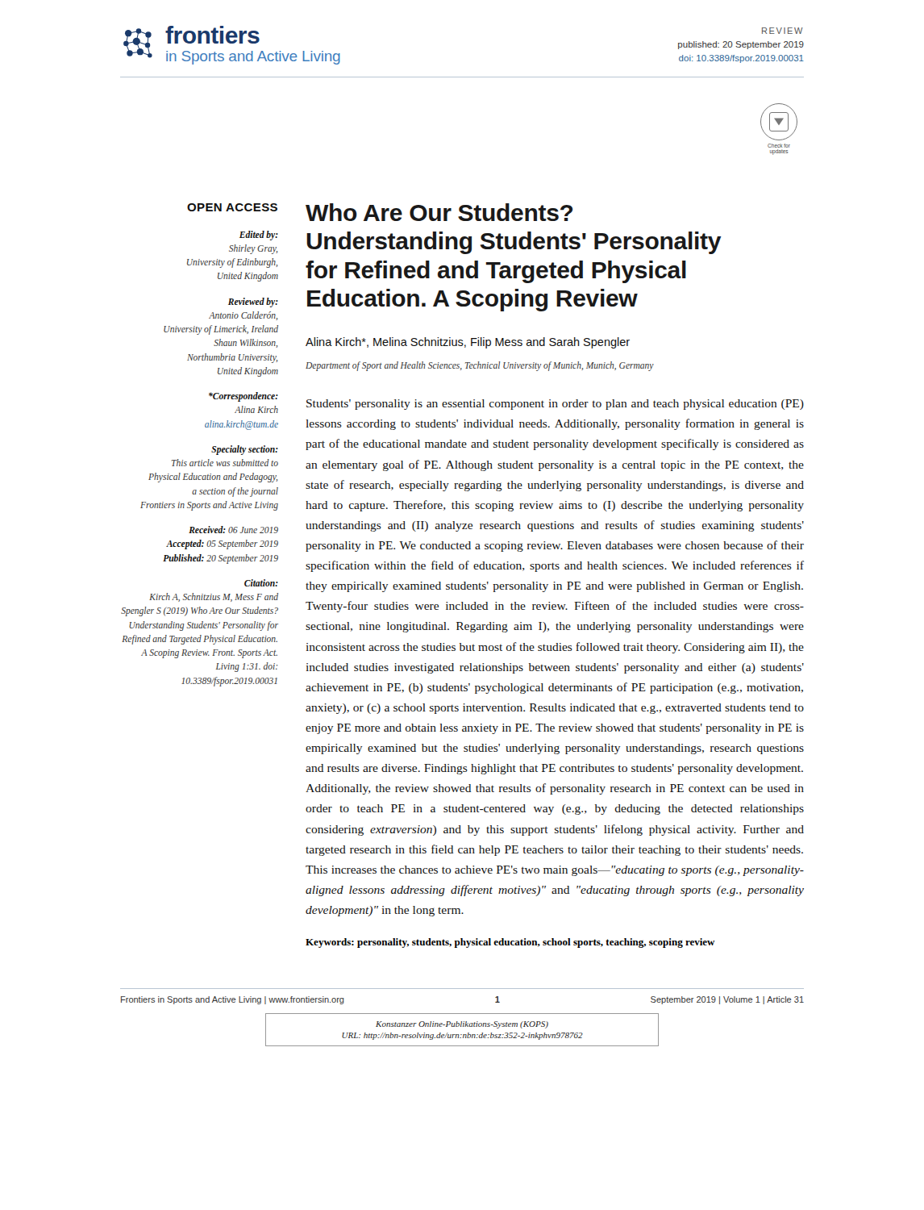frontiers
in Sports and Active Living
REVIEW
published: 20 September 2019
doi: 10.3389/fspor.2019.00031
Check for
updates
OPEN ACCESS
Edited by:
Shirley Gray,
University of Edinburgh,
United Kingdom
Reviewed by:
Antonio Calderón,
University of Limerick, Ireland
Shaun Wilkinson,
Northumbria University,
United Kingdom
*Correspondence:
Alina Kirch
alina.kirch@tum.de
Specialty section:
This article was submitted to
Physical Education and Pedagogy,
a section of the journal
Frontiers in Sports and Active Living
Received: 06 June 2019
Accepted: 05 September 2019
Published: 20 September 2019
Citation:
Kirch A, Schnitzius M, Mess F and Spengler S (2019) Who Are Our Students? Understanding Students' Personality for Refined and Targeted Physical Education. A Scoping Review. Front. Sports Act. Living 1:31. doi: 10.3389/fspor.2019.00031
Who Are Our Students?
Understanding Students' Personality
for Refined and Targeted Physical
Education. A Scoping Review
Alina Kirch*, Melina Schnitzius, Filip Mess and Sarah Spengler
Department of Sport and Health Sciences, Technical University of Munich, Munich, Germany
Students' personality is an essential component in order to plan and teach physical education (PE) lessons according to students' individual needs. Additionally, personality formation in general is part of the educational mandate and student personality development specifically is considered as an elementary goal of PE. Although student personality is a central topic in the PE context, the state of research, especially regarding the underlying personality understandings, is diverse and hard to capture. Therefore, this scoping review aims to (I) describe the underlying personality understandings and (II) analyze research questions and results of studies examining students' personality in PE. We conducted a scoping review. Eleven databases were chosen because of their specification within the field of education, sports and health sciences. We included references if they empirically examined students' personality in PE and were published in German or English. Twenty-four studies were included in the review. Fifteen of the included studies were cross-sectional, nine longitudinal. Regarding aim I), the underlying personality understandings were inconsistent across the studies but most of the studies followed trait theory. Considering aim II), the included studies investigated relationships between students' personality and either (a) students' achievement in PE, (b) students' psychological determinants of PE participation (e.g., motivation, anxiety), or (c) a school sports intervention. Results indicated that e.g., extraverted students tend to enjoy PE more and obtain less anxiety in PE. The review showed that students' personality in PE is empirically examined but the studies' underlying personality understandings, research questions and results are diverse. Findings highlight that PE contributes to students' personality development. Additionally, the review showed that results of personality research in PE context can be used in order to teach PE in a student-centered way (e.g., by deducing the detected relationships considering extraversion) and by this support students' lifelong physical activity. Further and targeted research in this field can help PE teachers to tailor their teaching to their students' needs. This increases the chances to achieve PE's two main goals—"educating to sports (e.g., personality-aligned lessons addressing different motives)" and "educating through sports (e.g., personality development)" in the long term.
Keywords: personality, students, physical education, school sports, teaching, scoping review
Frontiers in Sports and Active Living | www.frontiersin.org
1
September 2019 | Volume 1 | Article 31
Konstanzer Online-Publikations-System (KOPS)
URL: http://nbn-resolving.de/urn:nbn:de:bsz:352-2-inkphvn978762